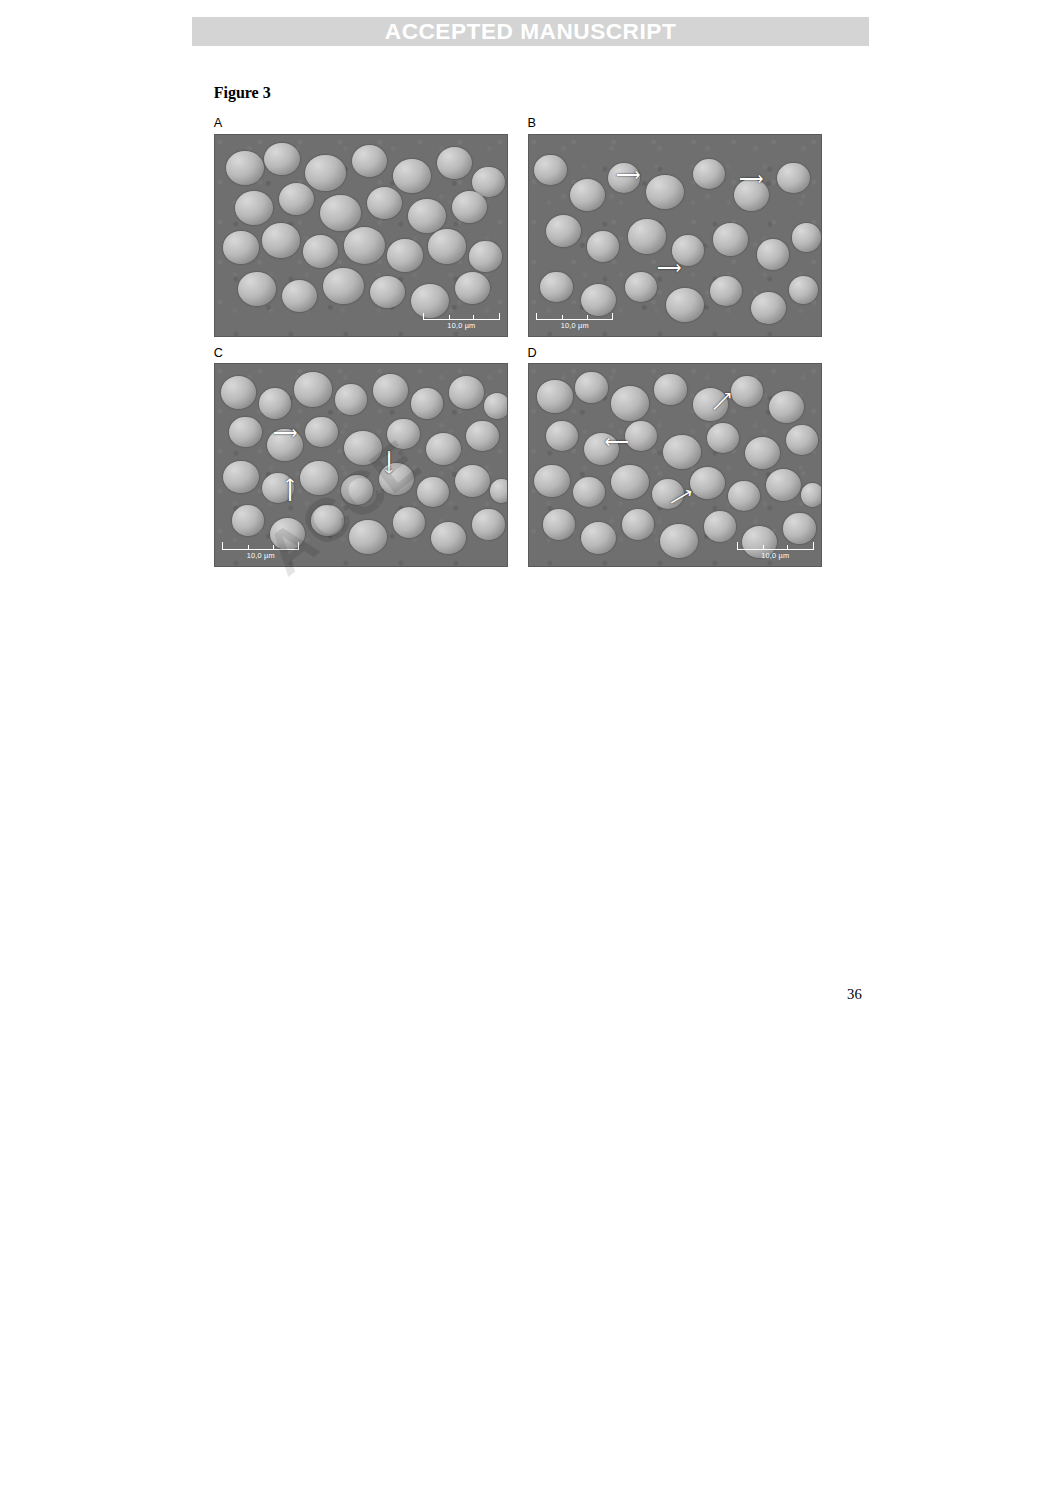ACCEPTED MANUSCRIPT
Figure 3
A
10,0 µm
B
⟶ ⟶ ⟶
10,0 µm
C
⟶ ⟶ ⟶
10,0 µm
D
⟶ ⟶ ⟶
10,0 µm
ACCE
36